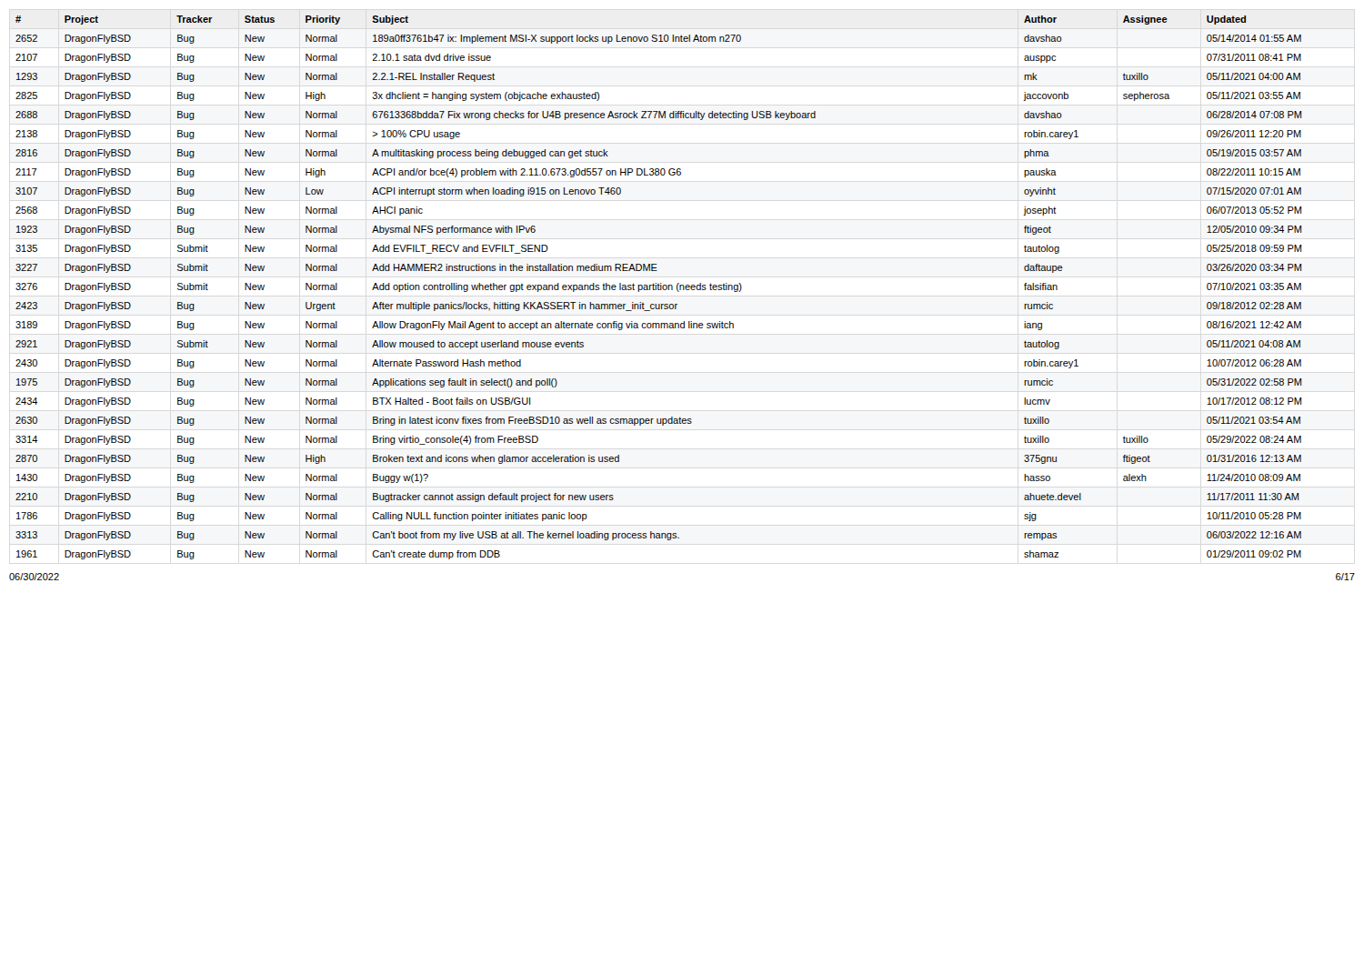| # | Project | Tracker | Status | Priority | Subject | Author | Assignee | Updated |
| --- | --- | --- | --- | --- | --- | --- | --- | --- |
| 2652 | DragonFlyBSD | Bug | New | Normal | 189a0ff3761b47 ix: Implement MSI-X support locks up Lenovo S10 Intel Atom n270 | davshao | | 05/14/2014 01:55 AM |
| 2107 | DragonFlyBSD | Bug | New | Normal | 2.10.1 sata dvd drive issue | ausppc | | 07/31/2011 08:41 PM |
| 1293 | DragonFlyBSD | Bug | New | Normal | 2.2.1-REL Installer Request | mk | tuxillo | 05/11/2021 04:00 AM |
| 2825 | DragonFlyBSD | Bug | New | High | 3x dhclient = hanging system (objcache exhausted) | jaccovonb | sepherosa | 05/11/2021 03:55 AM |
| 2688 | DragonFlyBSD | Bug | New | Normal | 67613368bdda7 Fix wrong checks for U4B presence Asrock Z77M difficulty detecting USB keyboard | davshao | | 06/28/2014 07:08 PM |
| 2138 | DragonFlyBSD | Bug | New | Normal | > 100% CPU usage | robin.carey1 | | 09/26/2011 12:20 PM |
| 2816 | DragonFlyBSD | Bug | New | Normal | A multitasking process being debugged can get stuck | phma | | 05/19/2015 03:57 AM |
| 2117 | DragonFlyBSD | Bug | New | High | ACPI and/or bce(4) problem with 2.11.0.673.g0d557 on HP DL380 G6 | pauska | | 08/22/2011 10:15 AM |
| 3107 | DragonFlyBSD | Bug | New | Low | ACPI interrupt storm when loading i915 on Lenovo T460 | oyvinht | | 07/15/2020 07:01 AM |
| 2568 | DragonFlyBSD | Bug | New | Normal | AHCI panic | josepht | | 06/07/2013 05:52 PM |
| 1923 | DragonFlyBSD | Bug | New | Normal | Abysmal NFS performance with IPv6 | ftigeot | | 12/05/2010 09:34 PM |
| 3135 | DragonFlyBSD | Submit | New | Normal | Add EVFILT_RECV and EVFILT_SEND | tautolog | | 05/25/2018 09:59 PM |
| 3227 | DragonFlyBSD | Submit | New | Normal | Add HAMMER2 instructions in the installation medium README | daftaupe | | 03/26/2020 03:34 PM |
| 3276 | DragonFlyBSD | Submit | New | Normal | Add option controlling whether gpt expand expands the last partition (needs testing) | falsifian | | 07/10/2021 03:35 AM |
| 2423 | DragonFlyBSD | Bug | New | Urgent | After multiple panics/locks, hitting KKASSERT in hammer_init_cursor | rumcic | | 09/18/2012 02:28 AM |
| 3189 | DragonFlyBSD | Bug | New | Normal | Allow DragonFly Mail Agent to accept an alternate config via command line switch | iang | | 08/16/2021 12:42 AM |
| 2921 | DragonFlyBSD | Submit | New | Normal | Allow moused to accept userland mouse events | tautolog | | 05/11/2021 04:08 AM |
| 2430 | DragonFlyBSD | Bug | New | Normal | Alternate Password Hash method | robin.carey1 | | 10/07/2012 06:28 AM |
| 1975 | DragonFlyBSD | Bug | New | Normal | Applications seg fault in select() and poll() | rumcic | | 05/31/2022 02:58 PM |
| 2434 | DragonFlyBSD | Bug | New | Normal | BTX Halted - Boot fails on USB/GUI | lucmv | | 10/17/2012 08:12 PM |
| 2630 | DragonFlyBSD | Bug | New | Normal | Bring in latest iconv fixes from FreeBSD10 as well as csmapper updates | tuxillo | | 05/11/2021 03:54 AM |
| 3314 | DragonFlyBSD | Bug | New | Normal | Bring virtio_console(4) from FreeBSD | tuxillo | tuxillo | 05/29/2022 08:24 AM |
| 2870 | DragonFlyBSD | Bug | New | High | Broken text and icons when glamor acceleration is used | 375gnu | ftigeot | 01/31/2016 12:13 AM |
| 1430 | DragonFlyBSD | Bug | New | Normal | Buggy w(1)? | hasso | alexh | 11/24/2010 08:09 AM |
| 2210 | DragonFlyBSD | Bug | New | Normal | Bugtracker cannot assign default project for new users | ahuete.devel | | 11/17/2011 11:30 AM |
| 1786 | DragonFlyBSD | Bug | New | Normal | Calling NULL function pointer initiates panic loop | sjg | | 10/11/2010 05:28 PM |
| 3313 | DragonFlyBSD | Bug | New | Normal | Can't boot from my live USB at all. The kernel loading process hangs. | rempas | | 06/03/2022 12:16 AM |
| 1961 | DragonFlyBSD | Bug | New | Normal | Can't create dump from DDB | shamaz | | 01/29/2011 09:02 PM |
06/30/2022
6/17